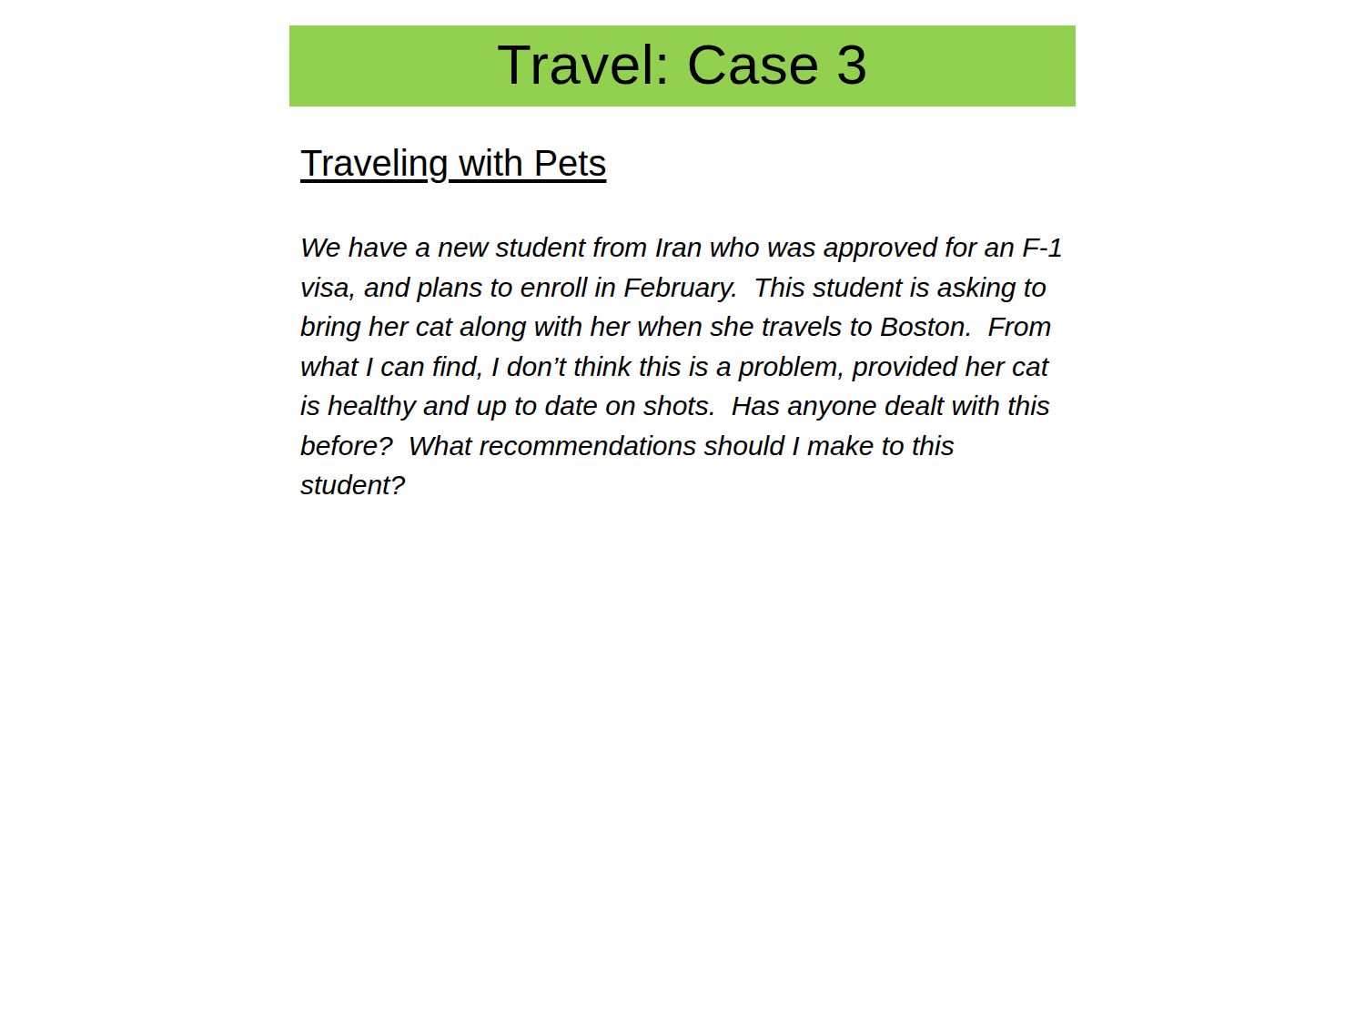Travel: Case 3
Traveling with Pets
We have a new student from Iran who was approved for an F-1 visa, and plans to enroll in February. This student is asking to bring her cat along with her when she travels to Boston. From what I can find, I don’t think this is a problem, provided her cat is healthy and up to date on shots. Has anyone dealt with this before? What recommendations should I make to this student?